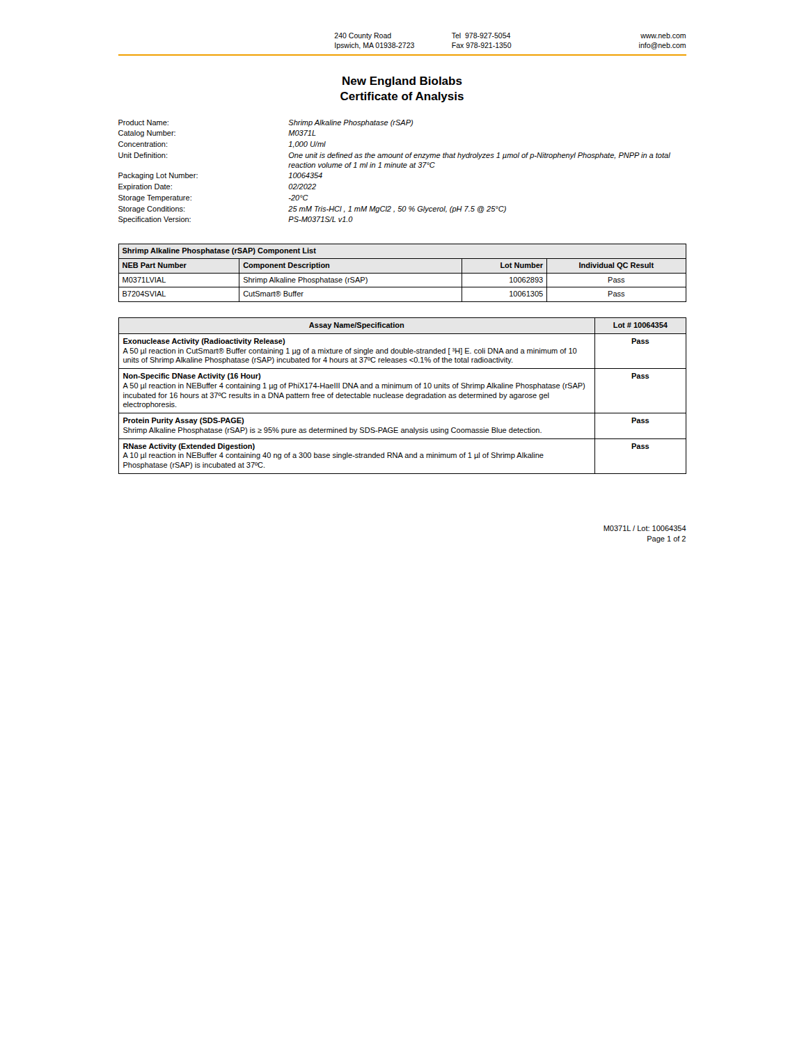240 County Road
Ipswich, MA 01938-2723
Tel 978-927-5054
Fax 978-921-1350
www.neb.com
info@neb.com
New England Biolabs Certificate of Analysis
| Product Name: | Shrimp Alkaline Phosphatase (rSAP) |
| Catalog Number: | M0371L |
| Concentration: | 1,000 U/ml |
| Unit Definition: | One unit is defined as the amount of enzyme that hydrolyzes 1 µmol of p-Nitrophenyl Phosphate, PNPP in a total reaction volume of 1 ml in 1 minute at 37°C |
| Packaging Lot Number: | 10064354 |
| Expiration Date: | 02/2022 |
| Storage Temperature: | -20°C |
| Storage Conditions: | 25 mM Tris-HCl , 1 mM MgCl2 , 50 % Glycerol, (pH 7.5 @ 25°C) |
| Specification Version: | PS-M0371S/L v1.0 |
| Shrimp Alkaline Phosphatase (rSAP) Component List |
| --- |
| NEB Part Number | Component Description | Lot Number | Individual QC Result |
| M0371LVIAL | Shrimp Alkaline Phosphatase (rSAP) | 10062893 | Pass |
| B7204SVIAL | CutSmart® Buffer | 10061305 | Pass |
| Assay Name/Specification | Lot # 10064354 |
| --- | --- |
| Exonuclease Activity (Radioactivity Release) A 50 µl reaction in CutSmart® Buffer containing 1 µg of a mixture of single and double-stranded [ ³H] E. coli DNA and a minimum of 10 units of Shrimp Alkaline Phosphatase (rSAP) incubated for 4 hours at 37ºC releases <0.1% of the total radioactivity. | Pass |
| Non-Specific DNase Activity (16 Hour) A 50 µl reaction in NEBuffer 4 containing 1 µg of PhiX174-HaeIII DNA and a minimum of 10 units of Shrimp Alkaline Phosphatase (rSAP) incubated for 16 hours at 37ºC results in a DNA pattern free of detectable nuclease degradation as determined by agarose gel electrophoresis. | Pass |
| Protein Purity Assay (SDS-PAGE) Shrimp Alkaline Phosphatase (rSAP) is ≥ 95% pure as determined by SDS-PAGE analysis using Coomassie Blue detection. | Pass |
| RNase Activity (Extended Digestion) A 10 µl reaction in NEBuffer 4 containing 40 ng of a 300 base single-stranded RNA and a minimum of 1 µl of Shrimp Alkaline Phosphatase (rSAP) is incubated at 37ºC. | Pass |
M0371L / Lot: 10064354
Page 1 of 2